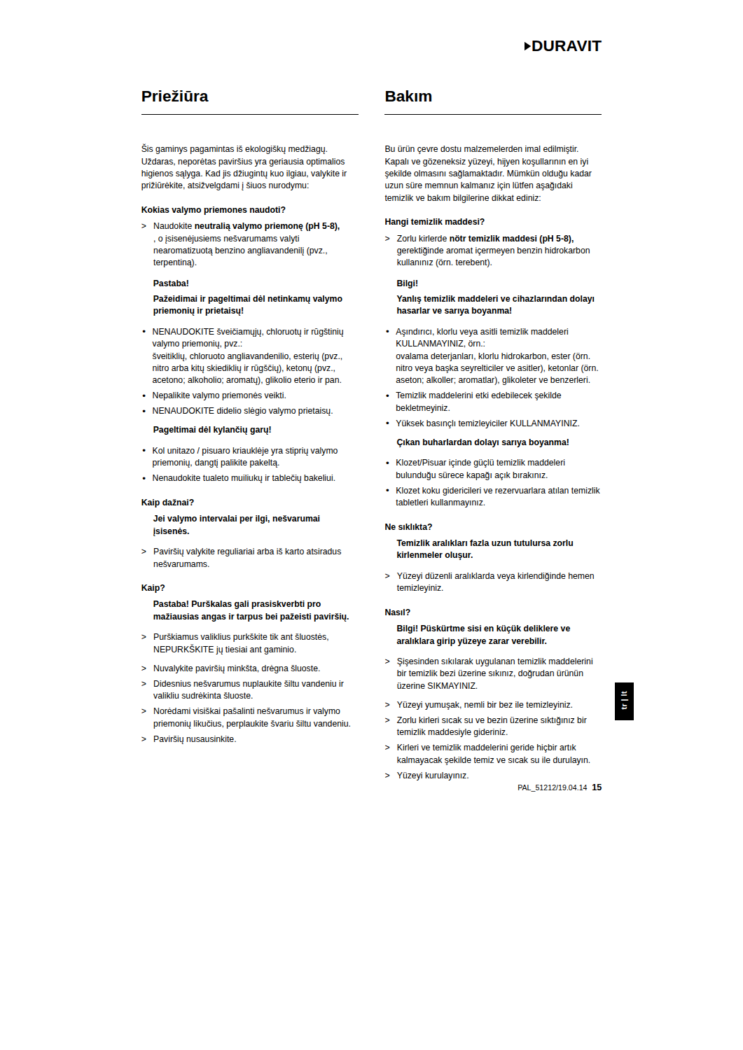DURAVIT
Priežiūra
Bakım
Šis gaminys pagamintas iš ekologiškų medžiagų. Uždaras, neporėtas paviršius yra geriausia optimalios higienos sąlyga. Kad jis džiugintų kuo ilgiau, valykite ir prižiūrėkite, atsižvelgdami į šiuos nurodymu:
Kokias valymo priemones naudoti?
Naudokite neutralią valymo priemonę (pH 5-8),
, o įsisenėjusiems nešvarumams valyti nearomatizuotą benzino angliavandenilį (pvz., terpentiną).
Pastaba!
Pažeidimai ir pageltimai dėl netinkamų valymo priemonių ir prietaisų!
NENAUDOKITE šveičiamųjų, chloruotų ir rūgštinių valymo priemonių, pvz.:
šveitiklių, chloruoto angliavandenilio, esterių (pvz., nitro arba kitų skiediklių ir rūgščių), ketonų (pvz., acetono; alkoholio; aromatų), glikolio eterio ir pan.
Nepalikite valymo priemonės veikti.
NENAUDOKITE didelio slėgio valymo prietaisų.
Pageltimai dėl kylančių garų!
Kol unitazo / pisuaro kriauklėje yra stiprių valymo priemonių, dangtį palikite pakeltą.
Nenaudokite tualeto muiliukų ir tablečių bakeliui.
Kaip dažnai?
Jei valymo intervalai per ilgi, nešvarumai įsisenės.
Paviršių valykite reguliariai arba iš karto atsiradus nešvarumams.
Kaip?
Pastaba! Purškalas gali prasiskverbti pro mažiausias angas ir tarpus bei pažeisti paviršių.
Purškiamus valiklius purkškite tik ant šluostės, NEPURKŠKITE jų tiesiai ant gaminio.
Nuvalykite paviršių minkšta, drėgna šluoste.
Didesnius nešvarumus nuplaukite šiltu vandeniu ir valikliu sudrėkinta šluoste.
Norėdami visiškai pašalinti nešvarumus ir valymo priemonių likučius, perplaukite švariu šiltu vandeniu.
Paviršių nusausinkite.
Bu ürün çevre dostu malzemelerden imal edilmiştir. Kapalı ve gözeneksiz yüzeyi, hijyen koşullarının en iyi şekilde olmasını sağlamaktadır. Mümkün olduğu kadar uzun süre memnun kalmanız için lütfen aşağıdaki temizlik ve bakım bilgilerine dikkat ediniz:
Hangi temizlik maddesi?
Zorlu kirlerde nötr temizlik maddesi (pH 5-8),
gerektiğinde aromat içermeyen benzin hidrokarbon kullanınız (örn. terebent).
Bilgi!
Yanlış temizlik maddeleri ve cihazlarından dolayı hasarlar ve sarıya boyanma!
Aşındırıcı, klorlu veya asitli temizlik maddeleri KULLANMAYINIZ, örn.:
ovalama deterjanları, klorlu hidrokarbon, ester (örn. nitro veya başka seyrelticiler ve asitler), ketonlar (örn. aseton; alkoller; aromatlar), glikoleter ve benzerleri.
Temizlik maddelerini etki edebilecek şekilde bekletmeyiniz.
Yüksek basınçlı temizleyiciler KULLANMAYINIZ.
Çıkan buharlardan dolayı sarıya boyanma!
Klozet/Pisuar içinde güçlü temizlik maddeleri bulunduğu sürece kapağı açık bırakınız.
Klozet koku gidericileri ve rezervuarlara atılan temizlik tabletleri kullanmayınız.
Ne sıklıkta?
Temizlik aralıkları fazla uzun tutulursa zorlu kirlenmeler oluşur.
Yüzeyi düzenli aralıklarda veya kirlendiğinde hemen temizleyiniz.
Nasıl?
Bilgi! Püskürtme sisi en küçük deliklere ve aralıklara girip yüzeye zarar verebilir.
Şişesinden sıkılarak uygulanan temizlik maddelerini bir temizlik bezi üzerine sıkınız, doğrudan ürünün üzerine SIKMAYINIZ.
Yüzeyi yumuşak, nemli bir bez ile temizleyiniz.
Zorlu kirleri sıcak su ve bezin üzerine sıktığınız bir temizlik maddesiyle gideriniz.
Kirleri ve temizlik maddelerini geride hiçbir artık kalmayacak şekilde temiz ve sıcak su ile durulayın.
Yüzeyi kurulayınız.
tr | lt
PAL_51212/19.04.14 15